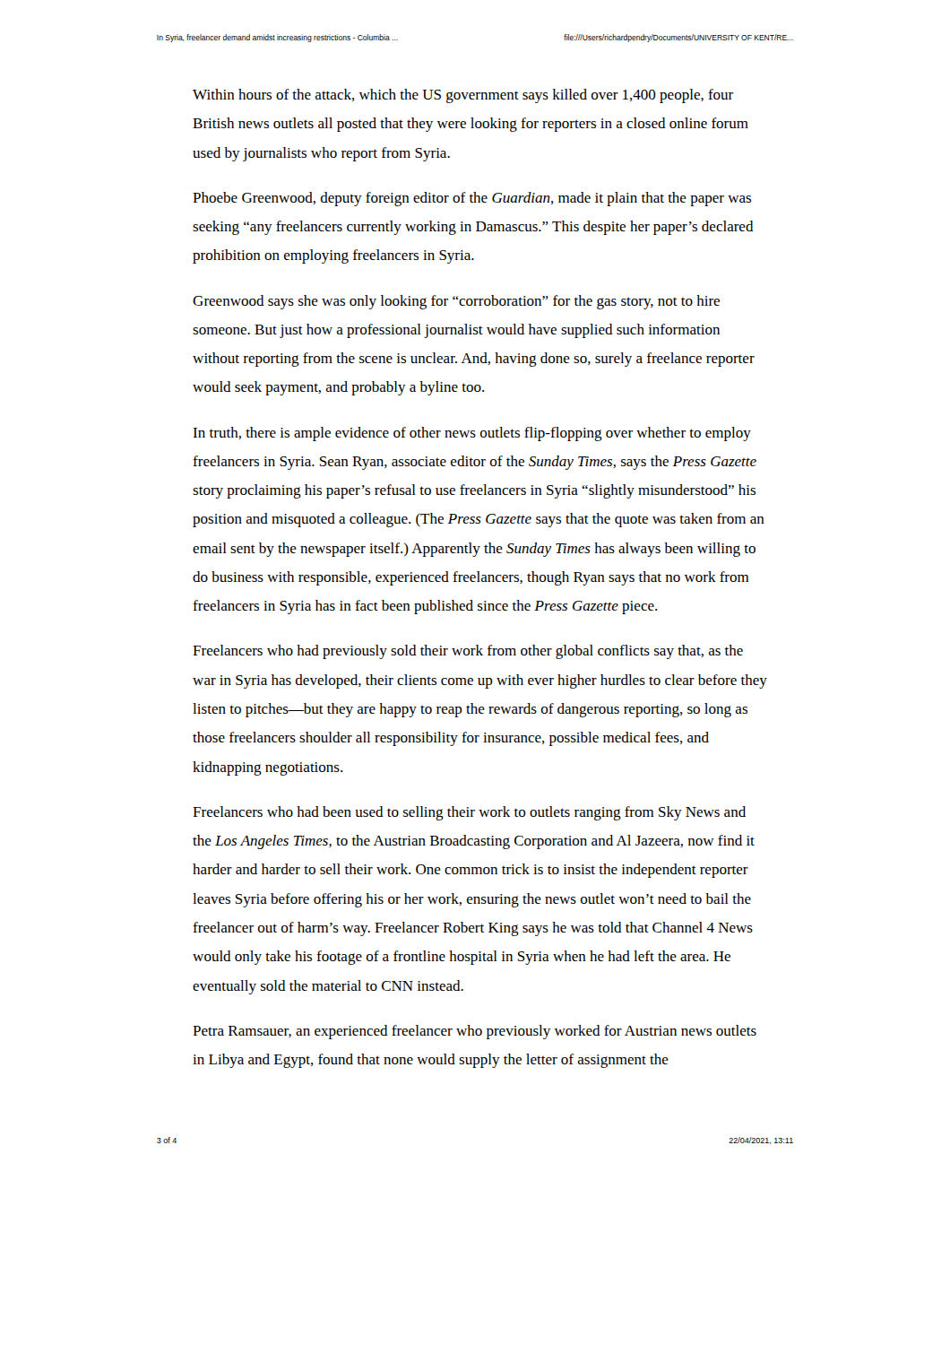In Syria, freelancer demand amidst increasing restrictions - Columbia ... file:///Users/richardpendry/Documents/UNIVERSITY OF KENT/RE...
Within hours of the attack, which the US government says killed over 1,400 people, four British news outlets all posted that they were looking for reporters in a closed online forum used by journalists who report from Syria.
Phoebe Greenwood, deputy foreign editor of the Guardian, made it plain that the paper was seeking “any freelancers currently working in Damascus.” This despite her paper’s declared prohibition on employing freelancers in Syria.
Greenwood says she was only looking for “corroboration” for the gas story, not to hire someone. But just how a professional journalist would have supplied such information without reporting from the scene is unclear. And, having done so, surely a freelance reporter would seek payment, and probably a byline too.
In truth, there is ample evidence of other news outlets flip-flopping over whether to employ freelancers in Syria. Sean Ryan, associate editor of the Sunday Times, says the Press Gazette story proclaiming his paper’s refusal to use freelancers in Syria “slightly misunderstood” his position and misquoted a colleague. (The Press Gazette says that the quote was taken from an email sent by the newspaper itself.) Apparently the Sunday Times has always been willing to do business with responsible, experienced freelancers, though Ryan says that no work from freelancers in Syria has in fact been published since the Press Gazette piece.
Freelancers who had previously sold their work from other global conflicts say that, as the war in Syria has developed, their clients come up with ever higher hurdles to clear before they listen to pitches—but they are happy to reap the rewards of dangerous reporting, so long as those freelancers shoulder all responsibility for insurance, possible medical fees, and kidnapping negotiations.
Freelancers who had been used to selling their work to outlets ranging from Sky News and the Los Angeles Times, to the Austrian Broadcasting Corporation and Al Jazeera, now find it harder and harder to sell their work. One common trick is to insist the independent reporter leaves Syria before offering his or her work, ensuring the news outlet won’t need to bail the freelancer out of harm’s way. Freelancer Robert King says he was told that Channel 4 News would only take his footage of a frontline hospital in Syria when he had left the area. He eventually sold the material to CNN instead.
Petra Ramsauer, an experienced freelancer who previously worked for Austrian news outlets in Libya and Egypt, found that none would supply the letter of assignment the
3 of 4 22/04/2021, 13:11